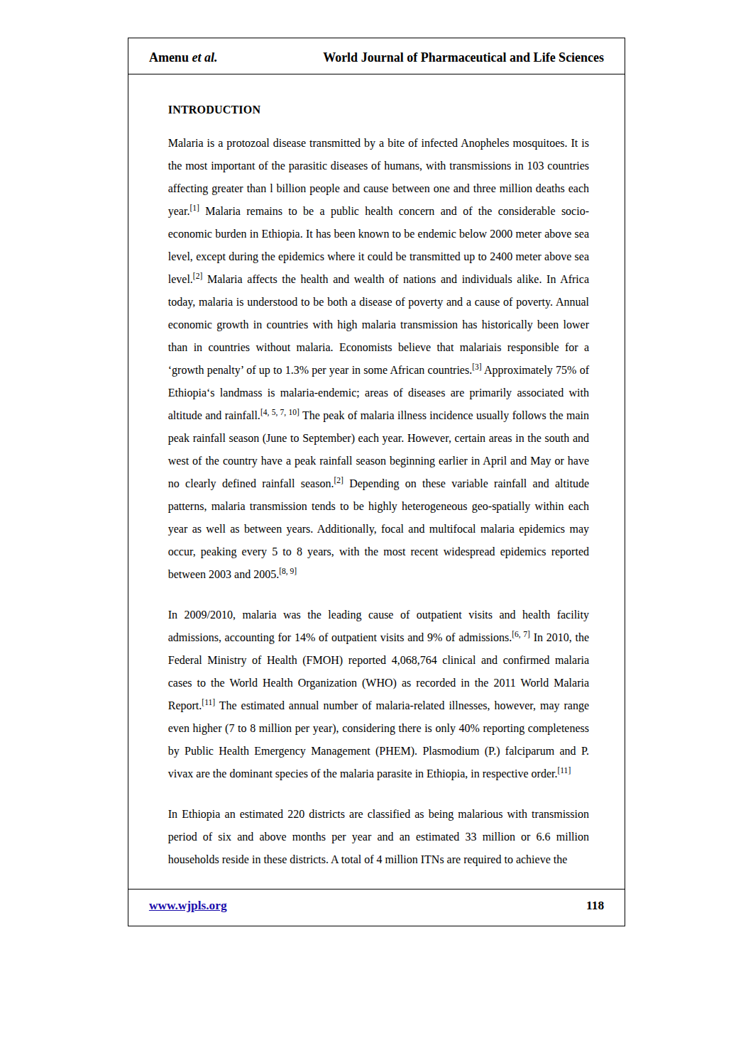Amenu et al.
World Journal of Pharmaceutical and Life Sciences
INTRODUCTION
Malaria is a protozoal disease transmitted by a bite of infected Anopheles mosquitoes. It is the most important of the parasitic diseases of humans, with transmissions in 103 countries affecting greater than l billion people and cause between one and three million deaths each year.[1] Malaria remains to be a public health concern and of the considerable socio-economic burden in Ethiopia. It has been known to be endemic below 2000 meter above sea level, except during the epidemics where it could be transmitted up to 2400 meter above sea level.[2] Malaria affects the health and wealth of nations and individuals alike. In Africa today, malaria is understood to be both a disease of poverty and a cause of poverty. Annual economic growth in countries with high malaria transmission has historically been lower than in countries without malaria. Economists believe that malariais responsible for a ‘growth penalty’ of up to 1.3% per year in some African countries.[3] Approximately 75% of Ethiopia‘s landmass is malaria-endemic; areas of diseases are primarily associated with altitude and rainfall.[4, 5, 7, 10] The peak of malaria illness incidence usually follows the main peak rainfall season (June to September) each year. However, certain areas in the south and west of the country have a peak rainfall season beginning earlier in April and May or have no clearly defined rainfall season.[2] Depending on these variable rainfall and altitude patterns, malaria transmission tends to be highly heterogeneous geo-spatially within each year as well as between years. Additionally, focal and multifocal malaria epidemics may occur, peaking every 5 to 8 years, with the most recent widespread epidemics reported between 2003 and 2005.[8, 9]
In 2009/2010, malaria was the leading cause of outpatient visits and health facility admissions, accounting for 14% of outpatient visits and 9% of admissions.[6, 7] In 2010, the Federal Ministry of Health (FMOH) reported 4,068,764 clinical and confirmed malaria cases to the World Health Organization (WHO) as recorded in the 2011 World Malaria Report.[11] The estimated annual number of malaria-related illnesses, however, may range even higher (7 to 8 million per year), considering there is only 40% reporting completeness by Public Health Emergency Management (PHEM). Plasmodium (P.) falciparum and P. vivax are the dominant species of the malaria parasite in Ethiopia, in respective order.[11]
In Ethiopia an estimated 220 districts are classified as being malarious with transmission period of six and above months per year and an estimated 33 million or 6.6 million households reside in these districts. A total of 4 million ITNs are required to achieve the
www.wjpls.org
118